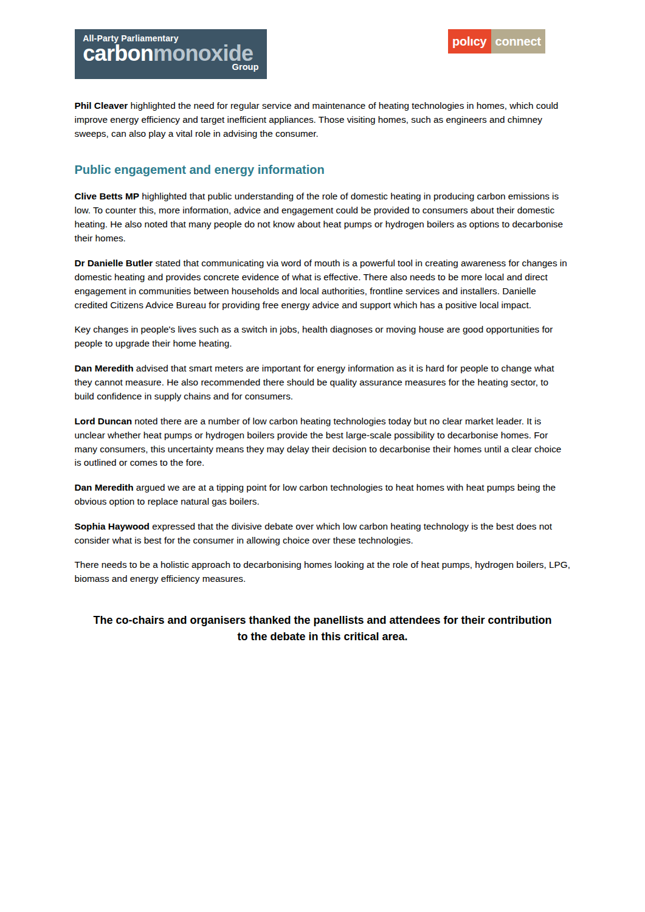All-Party Parliamentary
carbon monoxide
Group
polıcy
connect
Phil Cleaver highlighted the need for regular service and maintenance of heating technologies in homes, which could improve energy efficiency and target inefficient appliances. Those visiting homes, such as engineers and chimney sweeps, can also play a vital role in advising the consumer.
Public engagement and energy information
Clive Betts MP highlighted that public understanding of the role of domestic heating in producing carbon emissions is low. To counter this, more information, advice and engagement could be provided to consumers about their domestic heating. He also noted that many people do not know about heat pumps or hydrogen boilers as options to decarbonise their homes.
Dr Danielle Butler stated that communicating via word of mouth is a powerful tool in creating awareness for changes in domestic heating and provides concrete evidence of what is effective. There also needs to be more local and direct engagement in communities between households and local authorities, frontline services and installers. Danielle credited Citizens Advice Bureau for providing free energy advice and support which has a positive local impact.
Key changes in people's lives such as a switch in jobs, health diagnoses or moving house are good opportunities for people to upgrade their home heating.
Dan Meredith advised that smart meters are important for energy information as it is hard for people to change what they cannot measure. He also recommended there should be quality assurance measures for the heating sector, to build confidence in supply chains and for consumers.
Lord Duncan noted there are a number of low carbon heating technologies today but no clear market leader. It is unclear whether heat pumps or hydrogen boilers provide the best large-scale possibility to decarbonise homes. For many consumers, this uncertainty means they may delay their decision to decarbonise their homes until a clear choice is outlined or comes to the fore.
Dan Meredith argued we are at a tipping point for low carbon technologies to heat homes with heat pumps being the obvious option to replace natural gas boilers.
Sophia Haywood expressed that the divisive debate over which low carbon heating technology is the best does not consider what is best for the consumer in allowing choice over these technologies.
There needs to be a holistic approach to decarbonising homes looking at the role of heat pumps, hydrogen boilers, LPG, biomass and energy efficiency measures.
The co-chairs and organisers thanked the panellists and attendees for their contribution to the debate in this critical area.